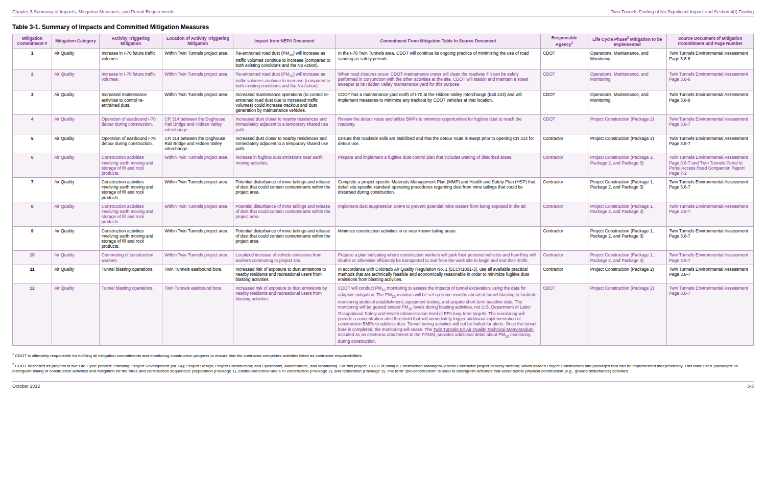Chapter 3 Summary of Impacts, Mitigation Measures, and Permit Requirements
Twin Tunnels Finding of No Significant Impact and Section 4(f) Finding
Table 3-1. Summary of Impacts and Committed Mitigation Measures
| Mitigation Commitment # | Mitigation Category | Activity Triggering Mitigation | Location of Activity Triggering Mitigation | Impact from NEPA Document | Commitment From Mitigation Table In Source Document | Responsible Agency 1 | Life Cycle Phase 2 Mitigation to be Implemented | Source Document of Mitigation Commitment and Page Number |
| --- | --- | --- | --- | --- | --- | --- | --- | --- |
| 1 | Air Quality | Increase in I-70 future traffic volumes. | Within Twin Tunnels project area. | Re-entrained road dust (PM 10 ) will increase as traffic volumes continue to increase (compared to both existing conditions and the No Action). | In the I-70 Twin Tunnels area, CDOT will continue its ongoing practice of minimizing the use of road sanding as safety permits. | CDOT | Operations, Maintenance, and Monitoring | Twin Tunnels Environmental Assessment Page 3.8-6 |
| 2 | Air Quality | Increase in I-70 future traffic volumes. | Within Twin Tunnels project area. | Re-entrained road dust (PM 10 ) will increase as traffic volumes continue to increase (compared to both existing conditions and the No Action). | When road closures occur, CDOT maintenance crews will clean the roadway if it can be safely performed in conjunction with the other activities at the site. CDOT will station and maintain a street sweeper at its Hidden Valley maintenance yard for this purpose. | CDOT | Operations, Maintenance, and Monitoring | Twin Tunnels Environmental Assessment Page 3.8-6 |
| 3 | Air Quality | Increased maintenance activities to control re-entrained dust. | Within Twin Tunnels project area. | Increased maintenance operations (to control re-entrained road dust due to increased traffic volumes) could increase trackout and dust generation by maintenance vehicles. | CDOT has a maintenance yard north of I-70 at the Hidden Valley Interchange (Exit 243) and will implement measures to minimize any trackout by CDOT vehicles at that location. | CDOT | Operations, Maintenance, and Monitoring | Twin Tunnels Environmental Assessment Page 3.8-6 |
| 4 | Air Quality | Operation of eastbound I-70 detour during construction. | CR 314 between the Doghouse Rail Bridge and Hidden Valley interchange. | Increased dust closer to nearby residences and immediately adjacent to a temporary shared use path. | Review the detour route and utilize BMPs to minimize opportunities for fugitive dust to reach the roadway. | CDOT | Project Construction (Package 2) | Twin Tunnels Environmental Assessment Page 3.8-7 |
| 5 | Air Quality | Operation of eastbound I-70 detour during construction. | CR 314 between the Doghouse Rail Bridge and Hidden Valley interchange. | Increased dust closer to nearby residences and immediately adjacent to a temporary shared use path. | Ensure that roadside soils are stabilized and that the detour route is swept prior to opening CR 314 for detour use. | Contractor | Project Construction (Package 2) | Twin Tunnels Environmental Assessment Page 3.8-7 |
| 6 | Air Quality | Construction activities involving earth moving and storage of fill and rock products. | Within Twin Tunnels project area. | Increase in fugitive dust emissions near earth moving activities. | Prepare and implement a fugitive dust control plan that includes wetting of disturbed areas. | Contractor | Project Construction (Package 1, Package 2, and Package 3) | Twin Tunnels Environmental Assessment Page 3.8-7 and Twin Tunnels Portal to Portal Access Road Companion Report Page 7-2 |
| 7 | Air Quality | Construction activities involving earth moving and storage of fill and rock products. | Within Twin Tunnels project area. | Potential disturbance of mine tailings and release of dust that could contain contaminants within the project area. | Complete a project-specific Materials Management Plan (MMP) and Health and Safety Plan (HSP) that detail site-specific standard operating procedures regarding dust from mine tailings that could be disturbed during construction. | Contractor | Project Construction (Package 1, Package 2, and Package 3) | Twin Tunnels Environmental Assessment Page 3.8-7 |
| 8 | Air Quality | Construction activities involving earth moving and storage of fill and rock products. | Within Twin Tunnels project area. | Potential disturbance of mine tailings and release of dust that could contain contaminants within the project area. | Implement dust suppression BMPs to prevent potential mine wastes from being exposed in the air. | Contractor | Project Construction (Package 1, Package 2, and Package 3) | Twin Tunnels Environmental Assessment Page 3.8-7 |
| 9 | Air Quality | Construction activities involving earth moving and storage of fill and rock products. | Within Twin Tunnels project area. | Potential disturbance of mine tailings and release of dust that could contain contaminants within the project area. | Minimize construction activities in or near known tailing areas. | Contractor | Project Construction (Package 1, Package 2, and Package 3) | Twin Tunnels Environmental Assessment Page 3.8-7 |
| 10 | Air Quality | Commuting of construction workers. | Within Twin Tunnels project area. | Localized increase of vehicle emissions from workers commuting to project site. | Prepare a plan indicating where construction workers will park their personal vehicles and how they will shuttle or otherwise efficiently be transported to and from the work site to begin and end their shifts. | Contractor | Project Construction (Package 1, Package 2, and Package 3) | Twin Tunnels Environmental Assessment Page 3.8-7 |
| 11 | Air Quality | Tunnel blasting operations. | Twin Tunnels eastbound bore. | Increased risk of exposure to dust emissions to nearby residents and recreational users from blasting activities. | In accordance with Colorado Air Quality Regulation No. 1 (5CCR1001-3), use all available practical methods that are technically feasible and economically reasonable in order to minimize fugitive dust emissions from blasting activities. | Contractor | Project Construction (Package 2) | Twin Tunnels Environmental Assessment Page 3.8-7 |
| 12 | Air Quality | Tunnel blasting operations. | Twin Tunnels eastbound bore. | Increased risk of exposure to dust emissions by nearby residents and recreational users from blasting activities. | CDOT will conduct PM 10 monitoring to assess the impacts of tunnel excavation, using the data for adaptive mitigation. The PM 10 monitors will be set up some months ahead of tunnel blasting to facilitate monitoring protocol establishment, equipment testing, and acquire short term baseline data. The monitoring will be geared toward PM 10 levels during blasting activities, not U.S. Department of Labor Occupational Safety and Health Administration-level of EPA long-term targets. The monitoring will provide a concentration alert threshold that will immediately trigger additional implementation of construction BMPs to address dust. Tunnel boring activities will not be halted for alerts. Once the tunnel bore is completed, the monitoring will cease. The Twin Tunnels EA Air Quality Technical Memorandum , included as an electronic attachment to the FONSI, provides additional detail about PM 10 monitoring during construction. | CDOT | Project Construction (Package 2) | Twin Tunnels Environmental Assessment Page 3.8-7 |
1 CDOT is ultimately responsible for fulfilling all mitigation commitments and monitoring construction progress to ensure that the contractor completes activities listed as contractor responsibilities.
2 CDOT describes its projects in five Life Cycle phases: Planning; Project Development (NEPA); Project Design; Project Construction; and Operations, Maintenance, and Monitoring. For this project, CDOT is using a Construction Manager/General Contractor project delivery method, which divides Project Construction into packages that can be implemented independently. This table uses "packages" to distinguish timing of construction activities and mitigation for the three and construction sequences: preparation (Package 1), eastbound tunnel and I-70 construction (Package 2), and restoration (Package 3). The term "pre-construction" is used to distinguish activities that occur before physical construction (e.g., ground disturbance) activities.
October 2012
3-3